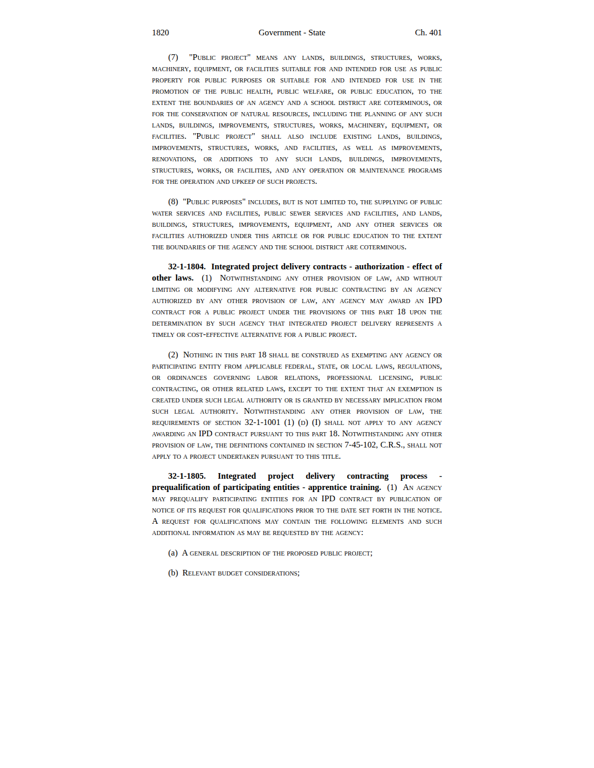1820 Government - State Ch. 401
(7) "Public project" means any lands, buildings, structures, works, machinery, equipment, or facilities suitable for and intended for use as public property for public purposes or suitable for and intended for use in the promotion of the public health, public welfare, or public education, to the extent the boundaries of an agency and a school district are coterminous, or for the conservation of natural resources, including the planning of any such lands, buildings, improvements, structures, works, machinery, equipment, or facilities. "Public project" shall also include existing lands, buildings, improvements, structures, works, and facilities, as well as improvements, renovations, or additions to any such lands, buildings, improvements, structures, works, or facilities, and any operation or maintenance programs for the operation and upkeep of such projects.
(8) "Public purposes" includes, but is not limited to, the supplying of public water services and facilities, public sewer services and facilities, and lands, buildings, structures, improvements, equipment, and any other services or facilities authorized under this article or for public education to the extent the boundaries of the agency and the school district are coterminous.
32-1-1804. Integrated project delivery contracts - authorization - effect of other laws. (1) Notwithstanding any other provision of law, and without limiting or modifying any alternative for public contracting by an agency authorized by any other provision of law, any agency may award an IPD contract for a public project under the provisions of this part 18 upon the determination by such agency that integrated project delivery represents a timely or cost-effective alternative for a public project.
(2) Nothing in this part 18 shall be construed as exempting any agency or participating entity from applicable federal, state, or local laws, regulations, or ordinances governing labor relations, professional licensing, public contracting, or other related laws, except to the extent that an exemption is created under such legal authority or is granted by necessary implication from such legal authority. Notwithstanding any other provision of law, the requirements of section 32-1-1001 (1) (d) (I) shall not apply to any agency awarding an IPD contract pursuant to this part 18. Notwithstanding any other provision of law, the definitions contained in section 7-45-102, C.R.S., shall not apply to a project undertaken pursuant to this title.
32-1-1805. Integrated project delivery contracting process - prequalification of participating entities - apprentice training. (1) An agency may prequalify participating entities for an IPD contract by publication of notice of its request for qualifications prior to the date set forth in the notice. A request for qualifications may contain the following elements and such additional information as may be requested by the agency:
(a) A general description of the proposed public project;
(b) Relevant budget considerations;